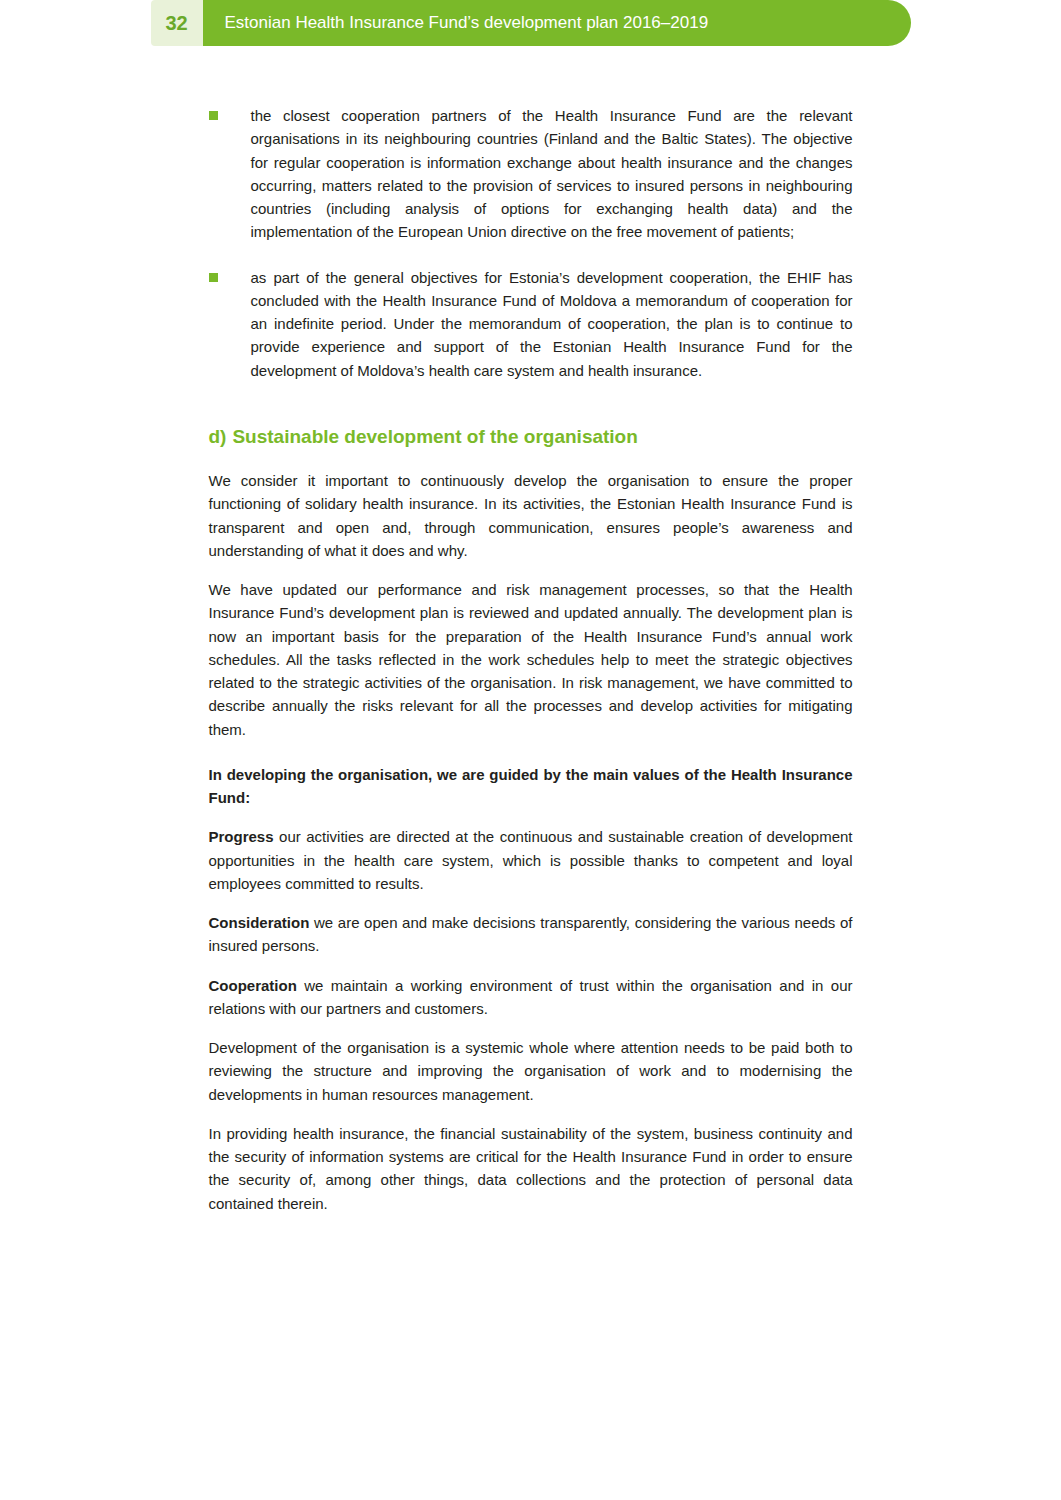32
Estonian Health Insurance Fund’s development plan 2016–2019
the closest cooperation partners of the Health Insurance Fund are the relevant organisations in its neighbouring countries (Finland and the Baltic States). The objective for regular cooperation is information exchange about health insurance and the changes occurring, matters related to the provision of services to insured persons in neighbouring countries (including analysis of options for exchanging health data) and the implementation of the European Union directive on the free movement of patients;
as part of the general objectives for Estonia’s development cooperation, the EHIF has concluded with the Health Insurance Fund of Moldova a memorandum of cooperation for an indefinite period. Under the memorandum of cooperation, the plan is to continue to provide experience and support of the Estonian Health Insurance Fund for the development of Moldova’s health care system and health insurance.
d) Sustainable development of the organisation
We consider it important to continuously develop the organisation to ensure the proper functioning of solidary health insurance. In its activities, the Estonian Health Insurance Fund is transparent and open and, through communication, ensures people’s awareness and understanding of what it does and why.
We have updated our performance and risk management processes, so that the Health Insurance Fund’s development plan is reviewed and updated annually. The development plan is now an important basis for the preparation of the Health Insurance Fund’s annual work schedules. All the tasks reflected in the work schedules help to meet the strategic objectives related to the strategic activities of the organisation. In risk management, we have committed to describe annually the risks relevant for all the processes and develop activities for mitigating them.
In developing the organisation, we are guided by the main values of the Health Insurance Fund:
Progress our activities are directed at the continuous and sustainable creation of development opportunities in the health care system, which is possible thanks to competent and loyal employees committed to results.
Consideration we are open and make decisions transparently, considering the various needs of insured persons.
Cooperation we maintain a working environment of trust within the organisation and in our relations with our partners and customers.
Development of the organisation is a systemic whole where attention needs to be paid both to reviewing the structure and improving the organisation of work and to modernising the developments in human resources management.
In providing health insurance, the financial sustainability of the system, business continuity and the security of information systems are critical for the Health Insurance Fund in order to ensure the security of, among other things, data collections and the protection of personal data contained therein.